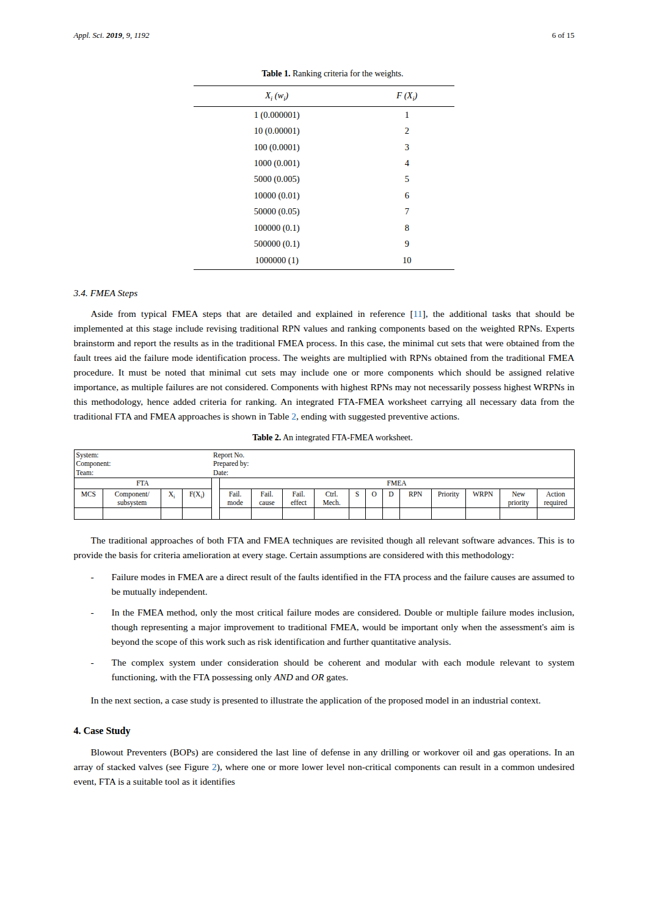Appl. Sci. 2019, 9, 1192 6 of 15
Table 1. Ranking criteria for the weights.
| X i ( w i ) | F ( X i ) |
| --- | --- |
| 1 (0.000001) | 1 |
| 10 (0.00001) | 2 |
| 100 (0.0001) | 3 |
| 1000 (0.001) | 4 |
| 5000 (0.005) | 5 |
| 10000 (0.01) | 6 |
| 50000 (0.05) | 7 |
| 100000 (0.1) | 8 |
| 500000 (0.1) | 9 |
| 1000000 (1) | 10 |
3.4. FMEA Steps
Aside from typical FMEA steps that are detailed and explained in reference [11], the additional tasks that should be implemented at this stage include revising traditional RPN values and ranking components based on the weighted RPNs. Experts brainstorm and report the results as in the traditional FMEA process. In this case, the minimal cut sets that were obtained from the fault trees aid the failure mode identification process. The weights are multiplied with RPNs obtained from the traditional FMEA procedure. It must be noted that minimal cut sets may include one or more components which should be assigned relative importance, as multiple failures are not considered. Components with highest RPNs may not necessarily possess highest WRPNs in this methodology, hence added criteria for ranking. An integrated FTA-FMEA worksheet carrying all necessary data from the traditional FTA and FMEA approaches is shown in Table 2, ending with suggested preventive actions.
Table 2. An integrated FTA-FMEA worksheet.
| System: Component: Team: | Report No. Prepared by: Date: |
| FTA | | FMEA |
| MCS | Component/ subsystem | X i | F(X i ) | | Fail. mode | Fail. cause | Fail. effect | Ctrl. Mech. | S | O | D | RPN | Priority | WRPN | New priority | Action required |
The traditional approaches of both FTA and FMEA techniques are revisited though all relevant software advances. This is to provide the basis for criteria amelioration at every stage. Certain assumptions are considered with this methodology:
Failure modes in FMEA are a direct result of the faults identified in the FTA process and the failure causes are assumed to be mutually independent.
In the FMEA method, only the most critical failure modes are considered. Double or multiple failure modes inclusion, though representing a major improvement to traditional FMEA, would be important only when the assessment's aim is beyond the scope of this work such as risk identification and further quantitative analysis.
The complex system under consideration should be coherent and modular with each module relevant to system functioning, with the FTA possessing only AND and OR gates.
In the next section, a case study is presented to illustrate the application of the proposed model in an industrial context.
4. Case Study
Blowout Preventers (BOPs) are considered the last line of defense in any drilling or workover oil and gas operations. In an array of stacked valves (see Figure 2), where one or more lower level non-critical components can result in a common undesired event, FTA is a suitable tool as it identifies